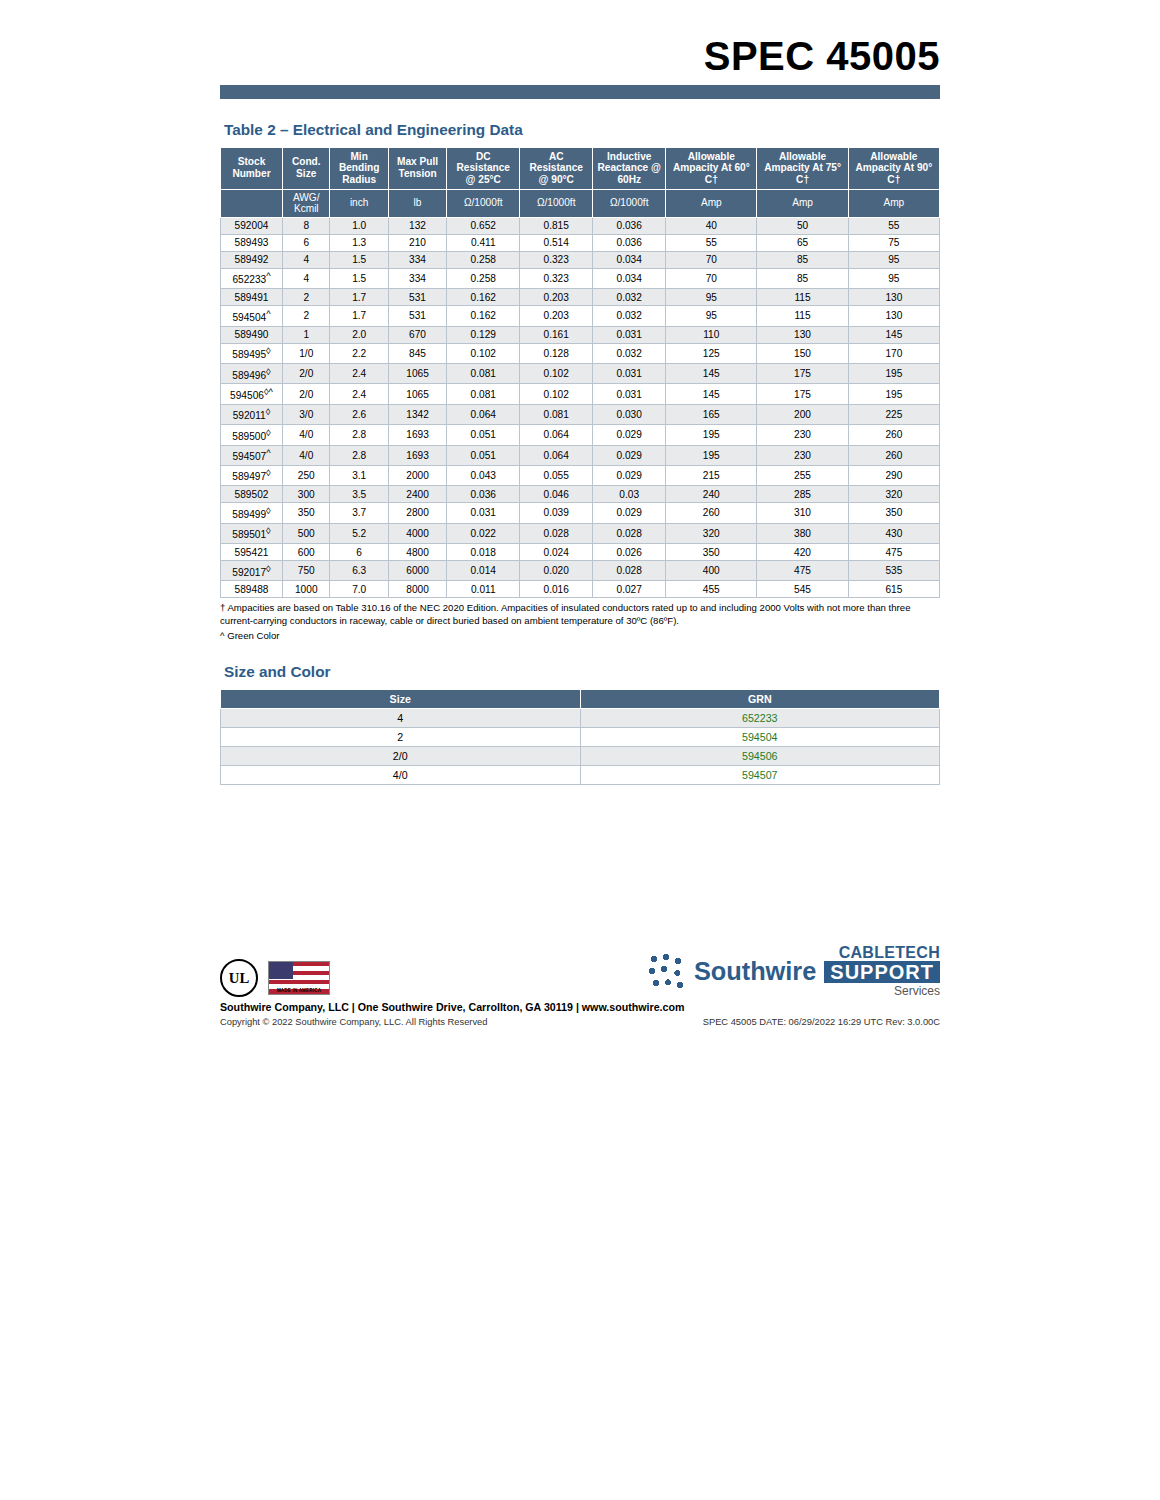SPEC 45005
Table 2 – Electrical and Engineering Data
| Stock Number | Cond. Size | Min Bending Radius | Max Pull Tension | DC Resistance @ 25°C | AC Resistance @ 90°C | Inductive Reactance @ 60Hz | Allowable Ampacity At 60° C† | Allowable Ampacity At 75° C† | Allowable Ampacity At 90° C† |
| --- | --- | --- | --- | --- | --- | --- | --- | --- | --- |
| | AWG/ Kcmil | inch | lb | Ω/1000ft | Ω/1000ft | Ω/1000ft | Amp | Amp | Amp |
| 592004 | 8 | 1.0 | 132 | 0.652 | 0.815 | 0.036 | 40 | 50 | 55 |
| 589493 | 6 | 1.3 | 210 | 0.411 | 0.514 | 0.036 | 55 | 65 | 75 |
| 589492 | 4 | 1.5 | 334 | 0.258 | 0.323 | 0.034 | 70 | 85 | 95 |
| 652233 ^ | 4 | 1.5 | 334 | 0.258 | 0.323 | 0.034 | 70 | 85 | 95 |
| 589491 | 2 | 1.7 | 531 | 0.162 | 0.203 | 0.032 | 95 | 115 | 130 |
| 594504 ^ | 2 | 1.7 | 531 | 0.162 | 0.203 | 0.032 | 95 | 115 | 130 |
| 589490 | 1 | 2.0 | 670 | 0.129 | 0.161 | 0.031 | 110 | 130 | 145 |
| 589495 ◊ | 1/0 | 2.2 | 845 | 0.102 | 0.128 | 0.032 | 125 | 150 | 170 |
| 589496 ◊ | 2/0 | 2.4 | 1065 | 0.081 | 0.102 | 0.031 | 145 | 175 | 195 |
| 594506 ◊^ | 2/0 | 2.4 | 1065 | 0.081 | 0.102 | 0.031 | 145 | 175 | 195 |
| 592011 ◊ | 3/0 | 2.6 | 1342 | 0.064 | 0.081 | 0.030 | 165 | 200 | 225 |
| 589500 ◊ | 4/0 | 2.8 | 1693 | 0.051 | 0.064 | 0.029 | 195 | 230 | 260 |
| 594507 ^ | 4/0 | 2.8 | 1693 | 0.051 | 0.064 | 0.029 | 195 | 230 | 260 |
| 589497 ◊ | 250 | 3.1 | 2000 | 0.043 | 0.055 | 0.029 | 215 | 255 | 290 |
| 589502 | 300 | 3.5 | 2400 | 0.036 | 0.046 | 0.03 | 240 | 285 | 320 |
| 589499 ◊ | 350 | 3.7 | 2800 | 0.031 | 0.039 | 0.029 | 260 | 310 | 350 |
| 589501 ◊ | 500 | 5.2 | 4000 | 0.022 | 0.028 | 0.028 | 320 | 380 | 430 |
| 595421 | 600 | 6 | 4800 | 0.018 | 0.024 | 0.026 | 350 | 420 | 475 |
| 592017 ◊ | 750 | 6.3 | 6000 | 0.014 | 0.020 | 0.028 | 400 | 475 | 535 |
| 589488 | 1000 | 7.0 | 8000 | 0.011 | 0.016 | 0.027 | 455 | 545 | 615 |
† Ampacities are based on Table 310.16 of the NEC 2020 Edition. Ampacities of insulated conductors rated up to and including 2000 Volts with not more than three current-carrying conductors in raceway, cable or direct buried based on ambient temperature of 30ºC (86ºF).
^ Green Color
Size and Color
| Size | GRN |
| --- | --- |
| 4 | 652233 |
| 2 | 594504 |
| 2/0 | 594506 |
| 4/0 | 594507 |
UL
MADE IN AMERICA
Southwire
CABLETECH
SUPPORT
Services
Southwire Company, LLC | One Southwire Drive, Carrollton, GA 30119 | www.southwire.com
Copyright © 2022 Southwire Company, LLC. All Rights Reserved SPEC 45005 DATE: 06/29/2022 16:29 UTC Rev: 3.0.00C